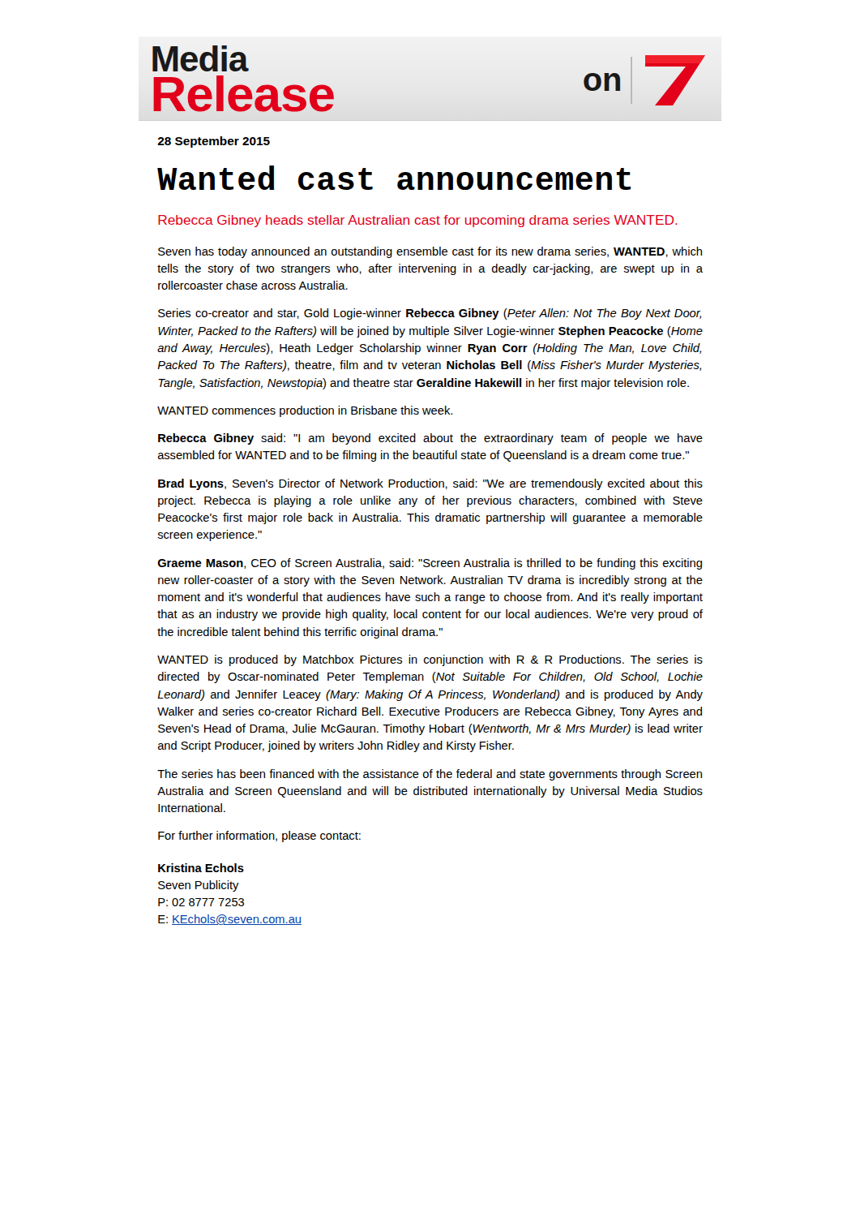Media Release
on
28 September 2015
Wanted cast announcement
Rebecca Gibney heads stellar Australian cast for upcoming drama series WANTED.
Seven has today announced an outstanding ensemble cast for its new drama series, WANTED, which tells the story of two strangers who, after intervening in a deadly car-jacking, are swept up in a rollercoaster chase across Australia.
Series co-creator and star, Gold Logie-winner Rebecca Gibney (Peter Allen: Not The Boy Next Door, Winter, Packed to the Rafters) will be joined by multiple Silver Logie-winner Stephen Peacocke (Home and Away, Hercules), Heath Ledger Scholarship winner Ryan Corr (Holding The Man, Love Child, Packed To The Rafters), theatre, film and tv veteran Nicholas Bell (Miss Fisher's Murder Mysteries, Tangle, Satisfaction, Newstopia) and theatre star Geraldine Hakewill in her first major television role.
WANTED commences production in Brisbane this week.
Rebecca Gibney said: "I am beyond excited about the extraordinary team of people we have assembled for WANTED and to be filming in the beautiful state of Queensland is a dream come true."
Brad Lyons, Seven's Director of Network Production, said: "We are tremendously excited about this project. Rebecca is playing a role unlike any of her previous characters, combined with Steve Peacocke's first major role back in Australia. This dramatic partnership will guarantee a memorable screen experience."
Graeme Mason, CEO of Screen Australia, said: "Screen Australia is thrilled to be funding this exciting new roller-coaster of a story with the Seven Network. Australian TV drama is incredibly strong at the moment and it's wonderful that audiences have such a range to choose from. And it's really important that as an industry we provide high quality, local content for our local audiences. We're very proud of the incredible talent behind this terrific original drama."
WANTED is produced by Matchbox Pictures in conjunction with R & R Productions. The series is directed by Oscar-nominated Peter Templeman (Not Suitable For Children, Old School, Lochie Leonard) and Jennifer Leacey (Mary: Making Of A Princess, Wonderland) and is produced by Andy Walker and series co-creator Richard Bell. Executive Producers are Rebecca Gibney, Tony Ayres and Seven's Head of Drama, Julie McGauran. Timothy Hobart (Wentworth, Mr & Mrs Murder) is lead writer and Script Producer, joined by writers John Ridley and Kirsty Fisher.
The series has been financed with the assistance of the federal and state governments through Screen Australia and Screen Queensland and will be distributed internationally by Universal Media Studios International.
For further information, please contact:
Kristina Echols
Seven Publicity
P: 02 8777 7253
E: KEchols@seven.com.au